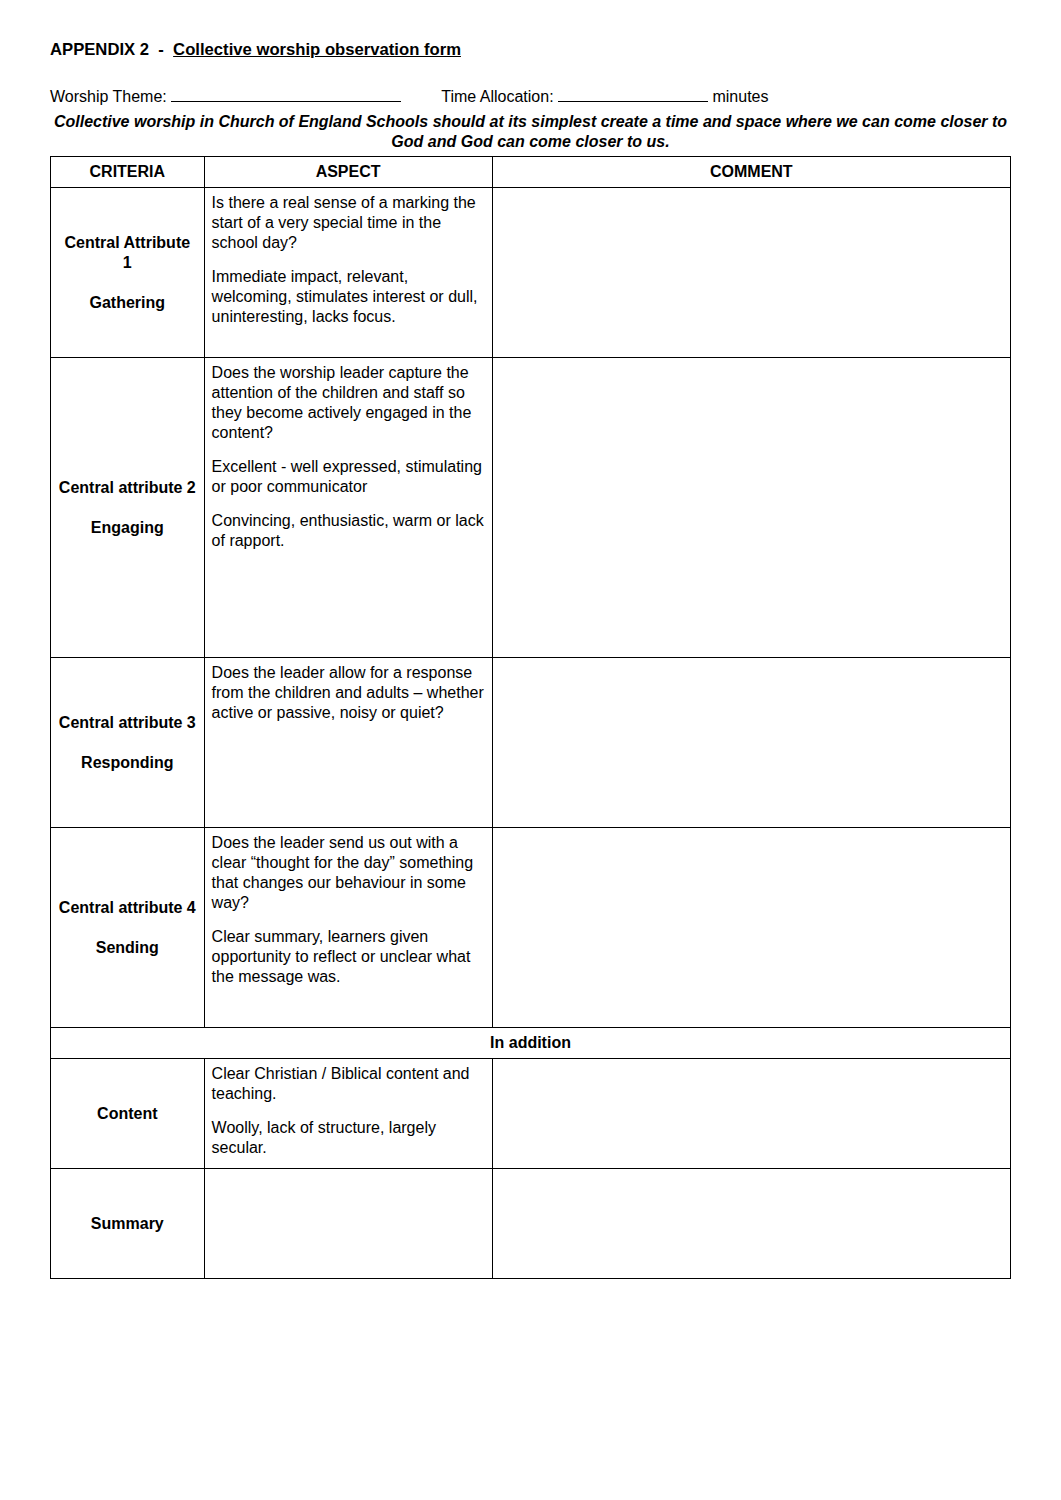APPENDIX 2 - Collective worship observation form
Worship Theme: Time Allocation: minutes
Collective worship in Church of England Schools should at its simplest create a time and space where we can come closer to God and God can come closer to us.
| CRITERIA | ASPECT | COMMENT |
| --- | --- | --- |
| Central Attribute 1 Gathering | Is there a real sense of a marking the start of a very special time in the school day? Immediate impact, relevant, welcoming, stimulates interest or dull, uninteresting, lacks focus. | |
| Central attribute 2 Engaging | Does the worship leader capture the attention of the children and staff so they become actively engaged in the content? Excellent - well expressed, stimulating or poor communicator Convincing, enthusiastic, warm or lack of rapport. | |
| Central attribute 3 Responding | Does the leader allow for a response from the children and adults – whether active or passive, noisy or quiet? | |
| Central attribute 4 Sending | Does the leader send us out with a clear “thought for the day” something that changes our behaviour in some way? Clear summary, learners given opportunity to reflect or unclear what the message was. | |
| In addition |
| Content | Clear Christian / Biblical content and teaching. Woolly, lack of structure, largely secular. | |
| Summary | | |